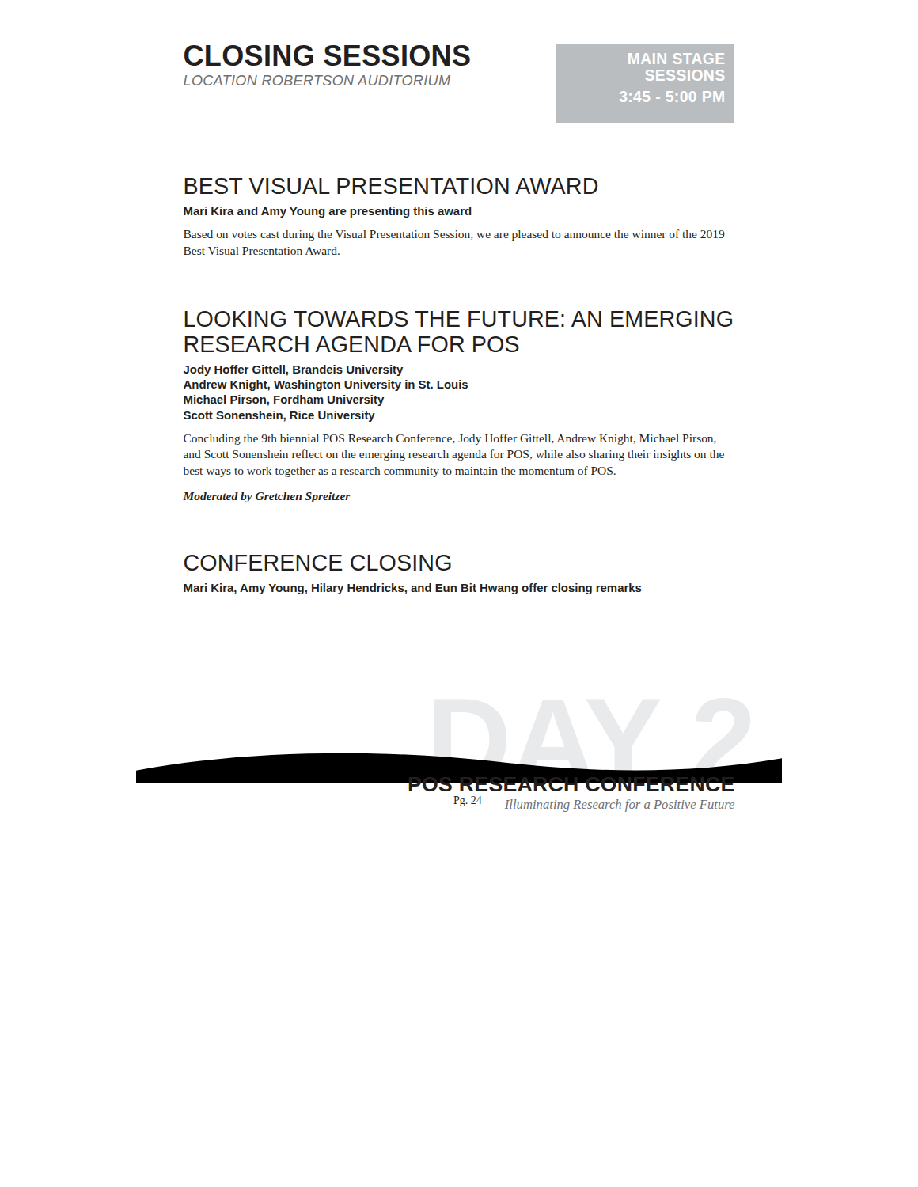Closing Sessions
Location Robertson Auditorium
Main Stage
Sessions
3:45 - 5:00 PM
Best Visual Presentation Award
Mari Kira and Amy Young are presenting this award
Based on votes cast during the Visual Presentation Session, we are pleased to announce the winner of the 2019 Best Visual Presentation Award.
Looking Towards the Future: An Emerging Research Agenda for POS
Jody Hoffer Gittell, Brandeis University
Andrew Knight, Washington University in St. Louis
Michael Pirson, Fordham University
Scott Sonenshein, Rice University
Concluding the 9th biennial POS Research Conference, Jody Hoffer Gittell, Andrew Knight, Michael Pirson, and Scott Sonenshein reflect on the emerging research agenda for POS, while also sharing their insights on the best ways to work together as a research community to maintain the momentum of POS.
Moderated by Gretchen Spreitzer
Conference Closing
Mari Kira, Amy Young, Hilary Hendricks, and Eun Bit Hwang offer closing remarks
DAY 2
Pg. 24
POS Research Conference
Illuminating Research for a Positive Future